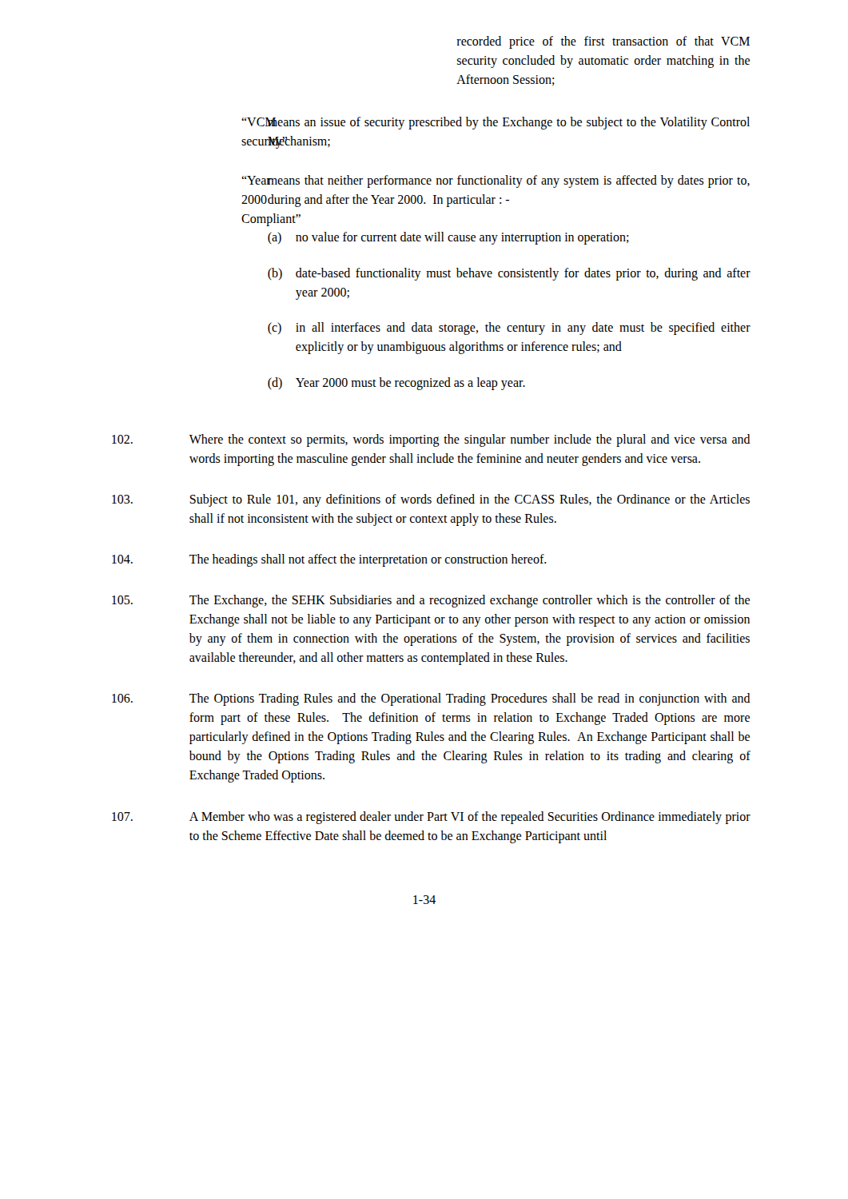recorded price of the first transaction of that VCM security concluded by automatic order matching in the Afternoon Session;
“VCM security”
means an issue of security prescribed by the Exchange to be subject to the Volatility Control Mechanism;
“Year 2000 Compliant”
means that neither performance nor functionality of any system is affected by dates prior to, during and after the Year 2000. In particular : -
(a)
no value for current date will cause any interruption in operation;
(b)
date-based functionality must behave consistently for dates prior to, during and after year 2000;
(c)
in all interfaces and data storage, the century in any date must be specified either explicitly or by unambiguous algorithms or inference rules; and
(d)
Year 2000 must be recognized as a leap year.
102.
Where the context so permits, words importing the singular number include the plural and vice versa and words importing the masculine gender shall include the feminine and neuter genders and vice versa.
103.
Subject to Rule 101, any definitions of words defined in the CCASS Rules, the Ordinance or the Articles shall if not inconsistent with the subject or context apply to these Rules.
104.
The headings shall not affect the interpretation or construction hereof.
105.
The Exchange, the SEHK Subsidiaries and a recognized exchange controller which is the controller of the Exchange shall not be liable to any Participant or to any other person with respect to any action or omission by any of them in connection with the operations of the System, the provision of services and facilities available thereunder, and all other matters as contemplated in these Rules.
106.
The Options Trading Rules and the Operational Trading Procedures shall be read in conjunction with and form part of these Rules. The definition of terms in relation to Exchange Traded Options are more particularly defined in the Options Trading Rules and the Clearing Rules. An Exchange Participant shall be bound by the Options Trading Rules and the Clearing Rules in relation to its trading and clearing of Exchange Traded Options.
107.
A Member who was a registered dealer under Part VI of the repealed Securities Ordinance immediately prior to the Scheme Effective Date shall be deemed to be an Exchange Participant until
1-34